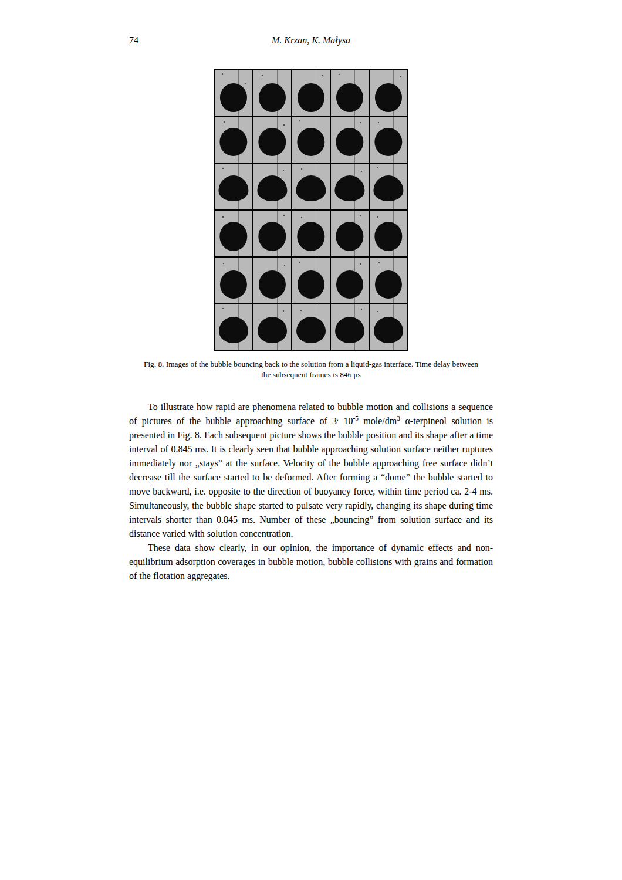74
M. Krzan, K. Małysa
Fig. 8. Images of the bubble bouncing back to the solution from a liquid-gas interface. Time delay between the subsequent frames is 846 μs
To illustrate how rapid are phenomena related to bubble motion and collisions a sequence of pictures of the bubble approaching surface of 3. 10-5 mole/dm3 α-terpineol solution is presented in Fig. 8. Each subsequent picture shows the bubble position and its shape after a time interval of 0.845 ms. It is clearly seen that bubble approaching solution surface neither ruptures immediately nor „stays” at the surface. Velocity of the bubble approaching free surface didn’t decrease till the surface started to be deformed. After forming a “dome” the bubble started to move backward, i.e. opposite to the direction of buoyancy force, within time period ca. 2-4 ms. Simultaneously, the bubble shape started to pulsate very rapidly, changing its shape during time intervals shorter than 0.845 ms. Number of these „bouncing” from solution surface and its distance varied with solution concentration.
These data show clearly, in our opinion, the importance of dynamic effects and non-equilibrium adsorption coverages in bubble motion, bubble collisions with grains and formation of the flotation aggregates.